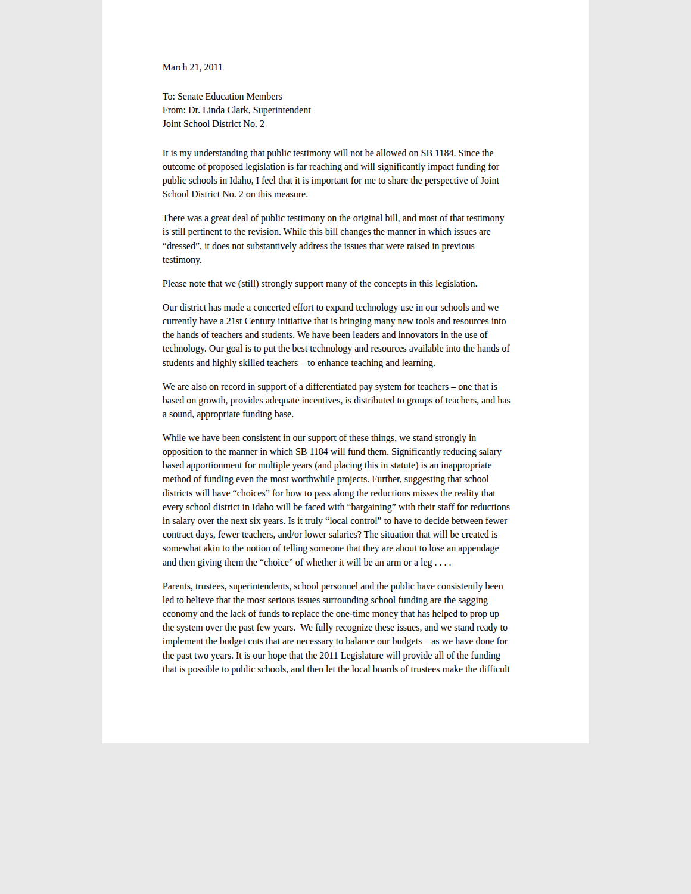March 21, 2011
To: Senate Education Members
From: Dr. Linda Clark, Superintendent
Joint School District No. 2
It is my understanding that public testimony will not be allowed on SB 1184. Since the outcome of proposed legislation is far reaching and will significantly impact funding for public schools in Idaho, I feel that it is important for me to share the perspective of Joint School District No. 2 on this measure.
There was a great deal of public testimony on the original bill, and most of that testimony is still pertinent to the revision. While this bill changes the manner in which issues are “dressed”, it does not substantively address the issues that were raised in previous testimony.
Please note that we (still) strongly support many of the concepts in this legislation.
Our district has made a concerted effort to expand technology use in our schools and we currently have a 21st Century initiative that is bringing many new tools and resources into the hands of teachers and students. We have been leaders and innovators in the use of technology. Our goal is to put the best technology and resources available into the hands of students and highly skilled teachers – to enhance teaching and learning.
We are also on record in support of a differentiated pay system for teachers – one that is based on growth, provides adequate incentives, is distributed to groups of teachers, and has a sound, appropriate funding base.
While we have been consistent in our support of these things, we stand strongly in opposition to the manner in which SB 1184 will fund them. Significantly reducing salary based apportionment for multiple years (and placing this in statute) is an inappropriate method of funding even the most worthwhile projects. Further, suggesting that school districts will have “choices” for how to pass along the reductions misses the reality that every school district in Idaho will be faced with “bargaining” with their staff for reductions in salary over the next six years. Is it truly “local control” to have to decide between fewer contract days, fewer teachers, and/or lower salaries? The situation that will be created is somewhat akin to the notion of telling someone that they are about to lose an appendage and then giving them the “choice” of whether it will be an arm or a leg . . . .
Parents, trustees, superintendents, school personnel and the public have consistently been led to believe that the most serious issues surrounding school funding are the sagging economy and the lack of funds to replace the one-time money that has helped to prop up the system over the past few years. We fully recognize these issues, and we stand ready to implement the budget cuts that are necessary to balance our budgets – as we have done for the past two years. It is our hope that the 2011 Legislature will provide all of the funding that is possible to public schools, and then let the local boards of trustees make the difficult